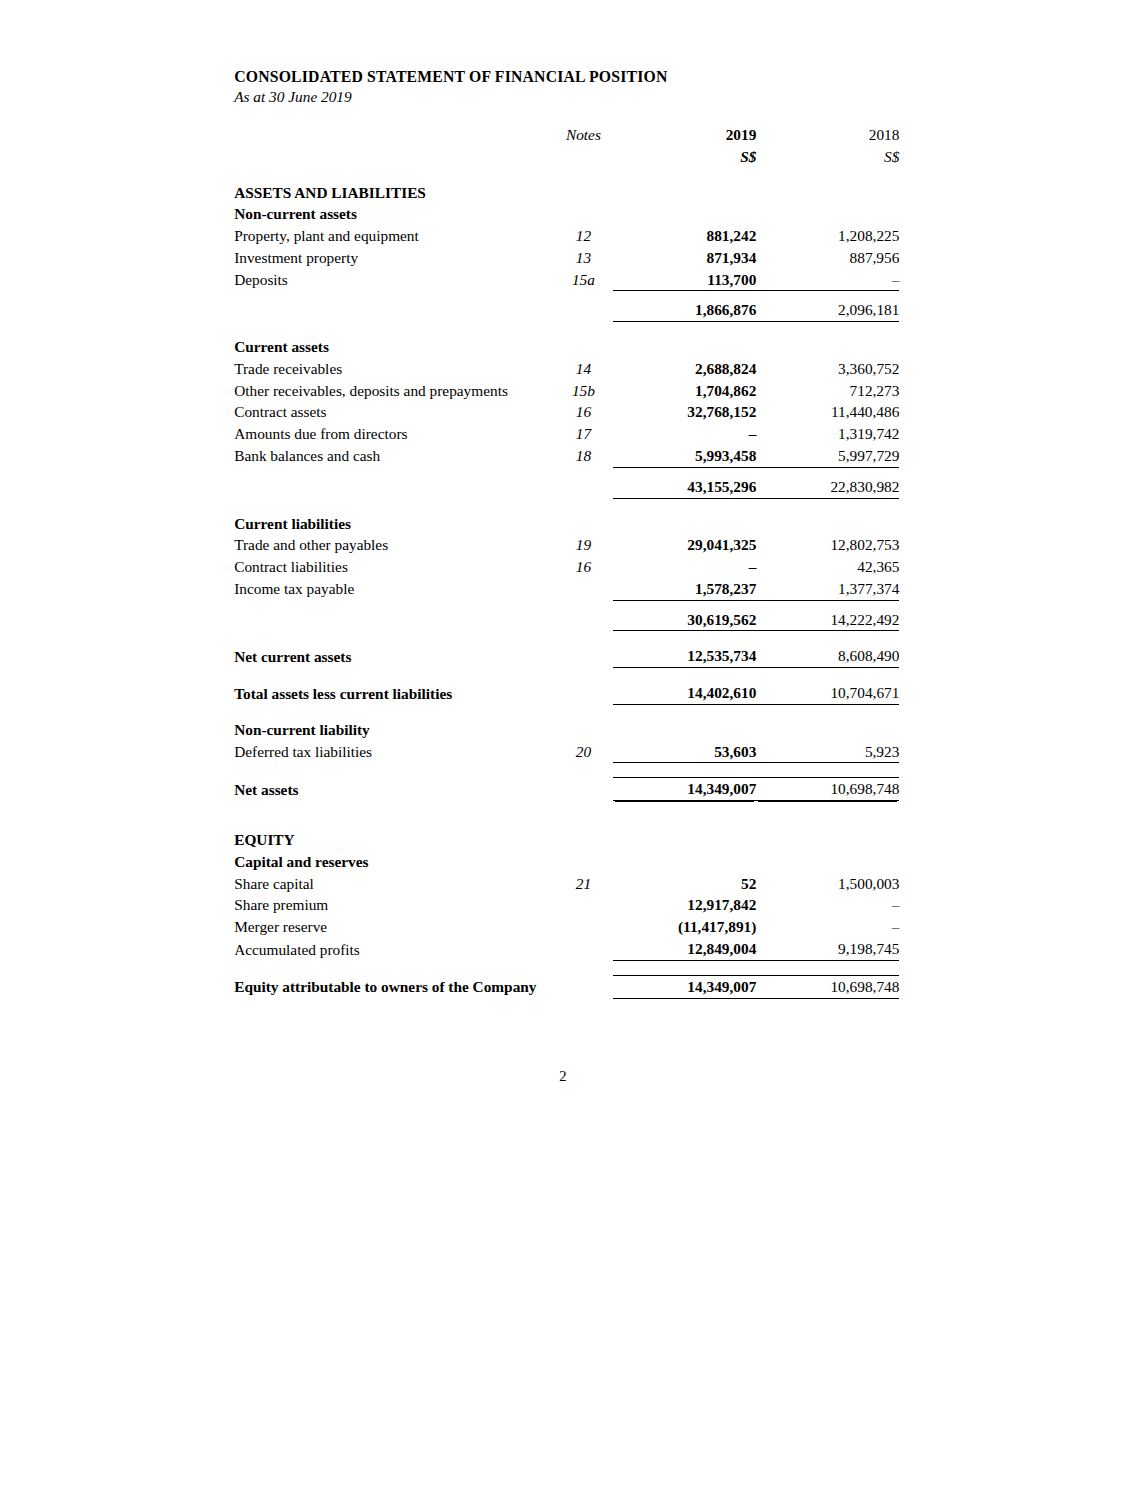CONSOLIDATED STATEMENT OF FINANCIAL POSITION
As at 30 June 2019
| | Notes | 2019 | 2018 |
| | | S$ | S$ |
| ASSETS AND LIABILITIES | | | |
| Non-current assets | | | |
| Property, plant and equipment | 12 | 881,242 | 1,208,225 |
| Investment property | 13 | 871,934 | 887,956 |
| Deposits | 15a | 113,700 | – |
| | | 1,866,876 | 2,096,181 |
| Current assets | | | |
| Trade receivables | 14 | 2,688,824 | 3,360,752 |
| Other receivables, deposits and prepayments | 15b | 1,704,862 | 712,273 |
| Contract assets | 16 | 32,768,152 | 11,440,486 |
| Amounts due from directors | 17 | – | 1,319,742 |
| Bank balances and cash | 18 | 5,993,458 | 5,997,729 |
| | | 43,155,296 | 22,830,982 |
| Current liabilities | | | |
| Trade and other payables | 19 | 29,041,325 | 12,802,753 |
| Contract liabilities | 16 | – | 42,365 |
| Income tax payable | | 1,578,237 | 1,377,374 |
| | | 30,619,562 | 14,222,492 |
| Net current assets | | 12,535,734 | 8,608,490 |
| Total assets less current liabilities | | 14,402,610 | 10,704,671 |
| Non-current liability | | | |
| Deferred tax liabilities | 20 | 53,603 | 5,923 |
| Net assets | | 14,349,007 | 10,698,748 |
| EQUITY | | | |
| Capital and reserves | | | |
| Share capital | 21 | 52 | 1,500,003 |
| Share premium | | 12,917,842 | – |
| Merger reserve | | (11,417,891) | – |
| Accumulated profits | | 12,849,004 | 9,198,745 |
| Equity attributable to owners of the Company | | 14,349,007 | 10,698,748 |
2